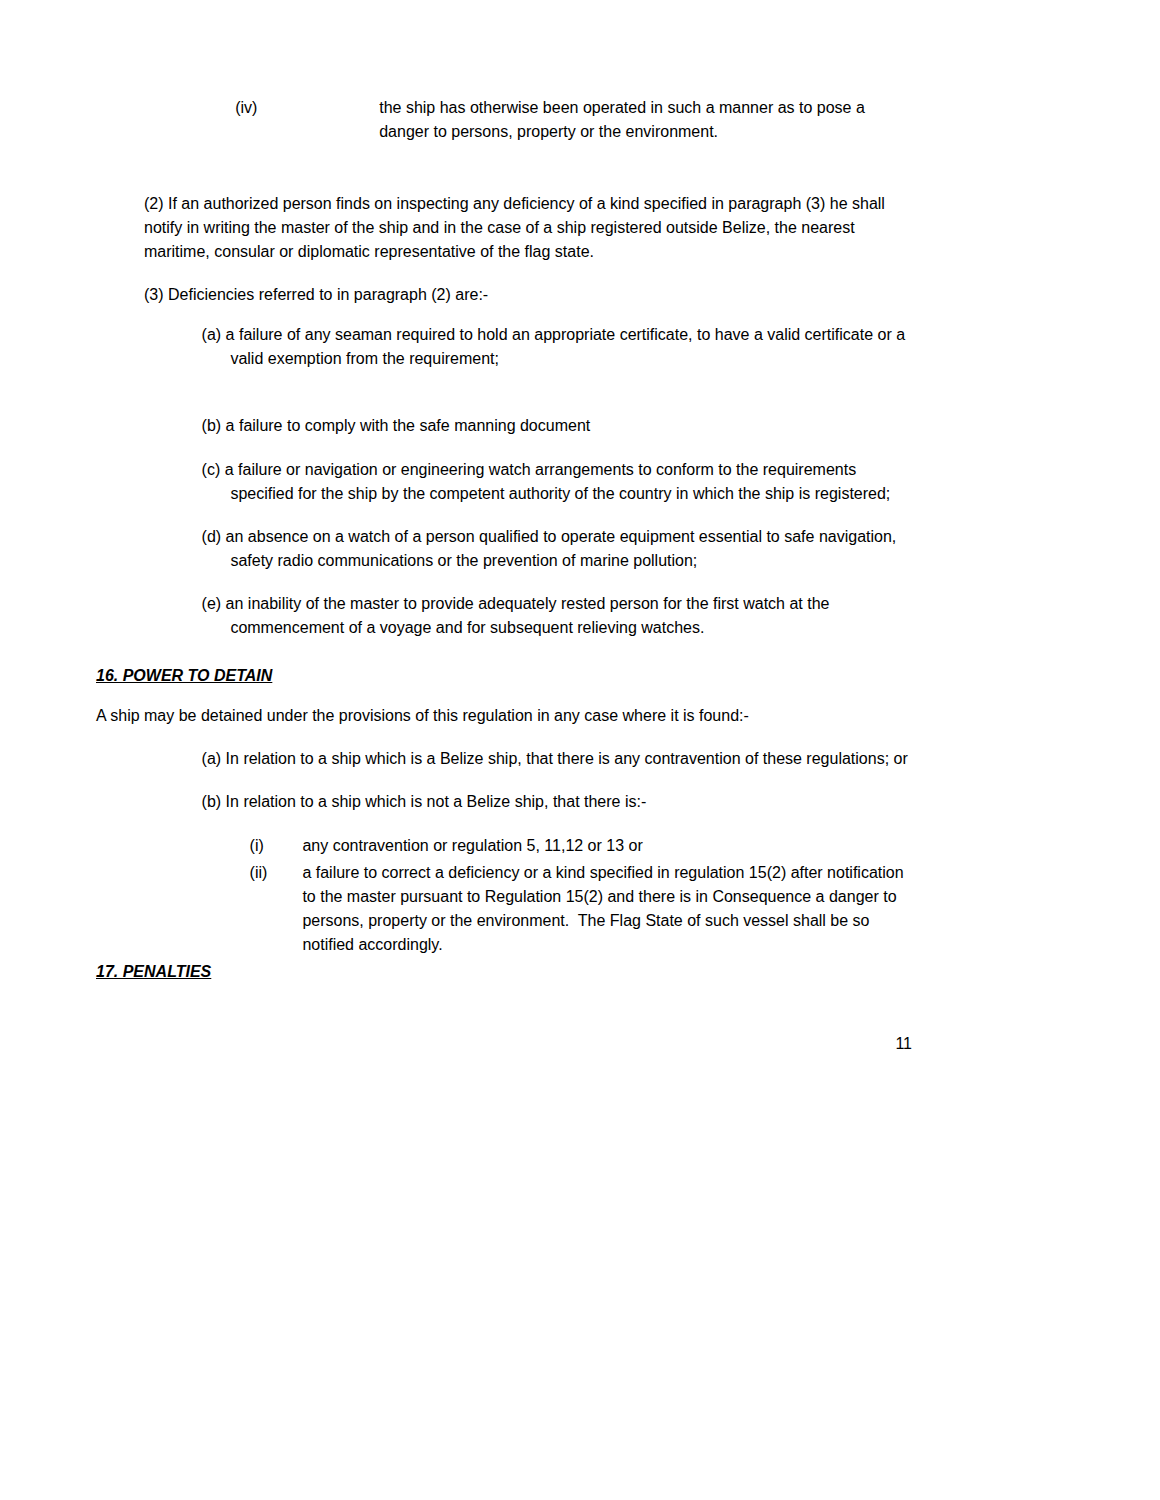(iv) the ship has otherwise been operated in such a manner as to pose a danger to persons, property or the environment.
(2) If an authorized person finds on inspecting any deficiency of a kind specified in paragraph (3) he shall notify in writing the master of the ship and in the case of a ship registered outside Belize, the nearest maritime, consular or diplomatic representative of the flag state.
(3) Deficiencies referred to in paragraph (2) are:-
(a) a failure of any seaman required to hold an appropriate certificate, to have a valid certificate or a valid exemption from the requirement;
(b) a failure to comply with the safe manning document
(c) a failure or navigation or engineering watch arrangements to conform to the requirements specified for the ship by the competent authority of the country in which the ship is registered;
(d) an absence on a watch of a person qualified to operate equipment essential to safe navigation, safety radio communications or the prevention of marine pollution;
(e) an inability of the master to provide adequately rested person for the first watch at the commencement of a voyage and for subsequent relieving watches.
16. POWER TO DETAIN
A ship may be detained under the provisions of this regulation in any case where it is found:-
(a) In relation to a ship which is a Belize ship, that there is any contravention of these regulations; or
(b) In relation to a ship which is not a Belize ship, that there is:-
(i) any contravention or regulation 5, 11,12 or 13 or
(ii) a failure to correct a deficiency or a kind specified in regulation 15(2) after notification to the master pursuant to Regulation 15(2) and there is in Consequence a danger to persons, property or the environment. The Flag State of such vessel shall be so notified accordingly.
17. PENALTIES
11